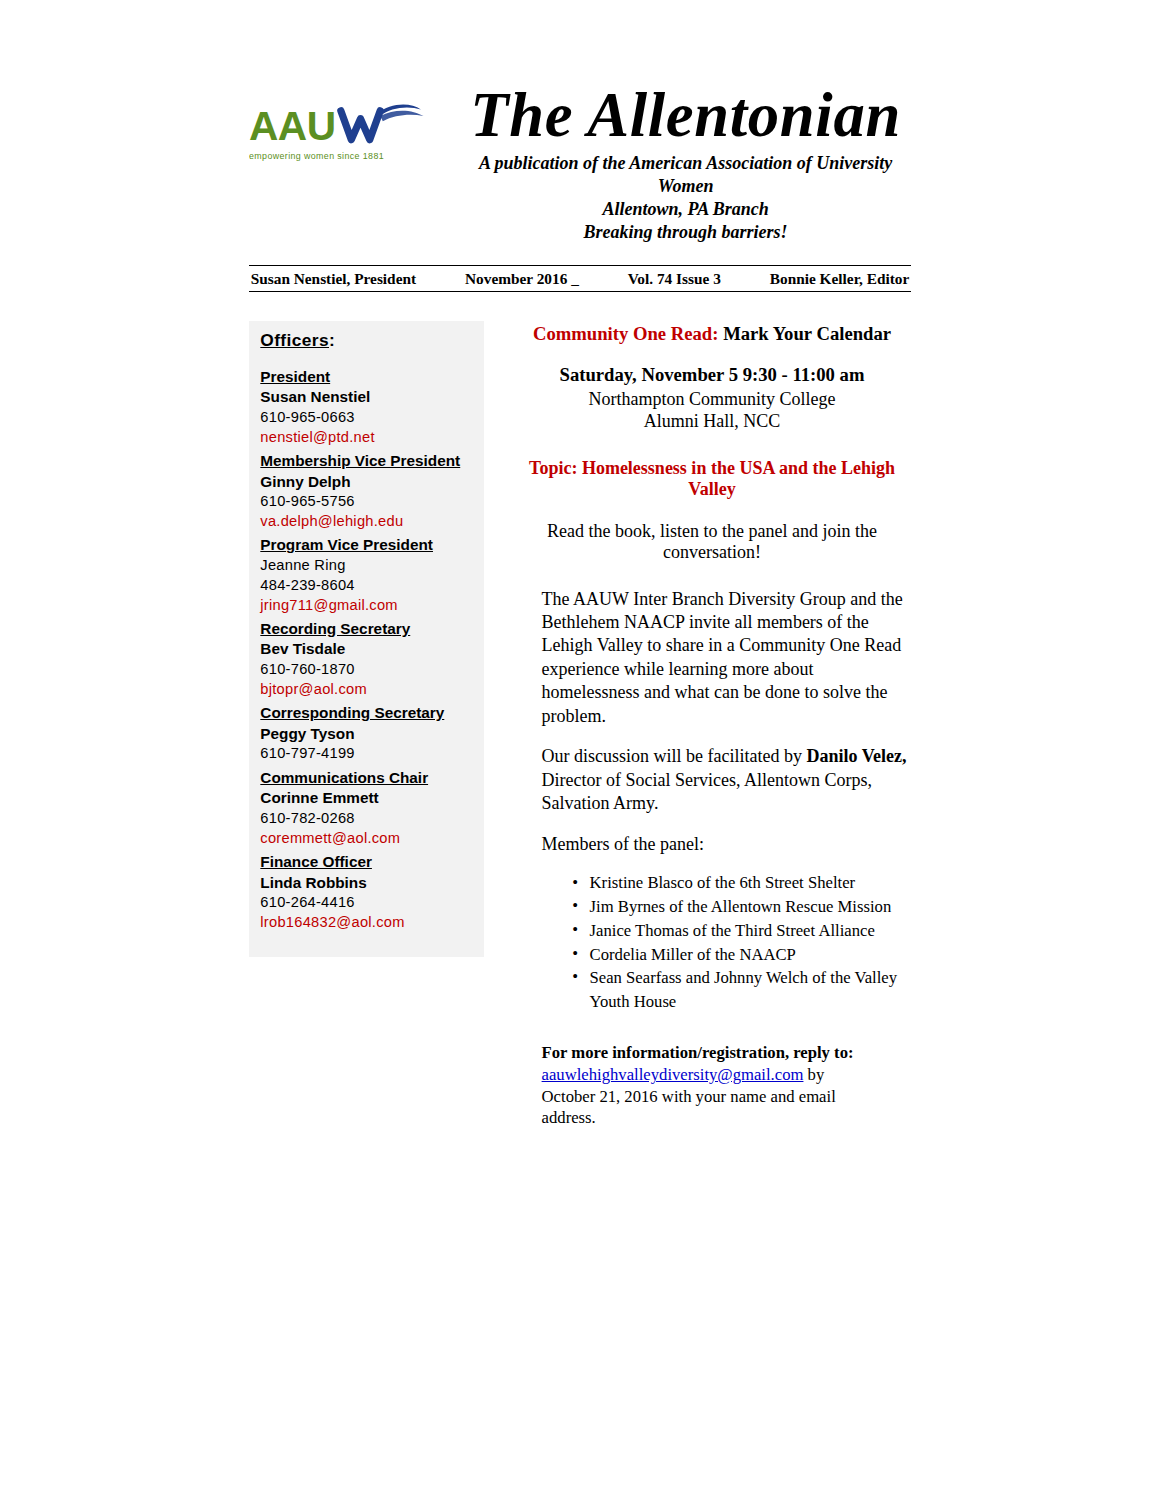A A U empowering women since 1881
The Allentonian
A publication of the American Association of University Women
Allentown, PA Branch
Breaking through barriers!
Susan Nenstiel, President November 2016 _ Vol. 74 Issue 3 Bonnie Keller, Editor
Officers:
President
Susan Nenstiel
610-965-0663
nenstiel@ptd.net
Membership Vice President
Ginny Delph
610-965-5756
va.delph@lehigh.edu
Program Vice President
Jeanne Ring
484-239-8604
jring711@gmail.com
Recording Secretary
Bev Tisdale
610-760-1870
bjtopr@aol.com
Corresponding Secretary
Peggy Tyson
610-797-4199
Communications Chair
Corinne Emmett
610-782-0268
coremmett@aol.com
Finance Officer
Linda Robbins
610-264-4416
lrob164832@aol.com
Community One Read: Mark Your Calendar
Saturday, November 5 9:30 - 11:00 am
Northampton Community College
Alumni Hall, NCC
Topic: Homelessness in the USA and the Lehigh Valley
Read the book, listen to the panel and join the conversation!
The AAUW Inter Branch Diversity Group and the Bethlehem NAACP invite all members of the Lehigh Valley to share in a Community One Read experience while learning more about homelessness and what can be done to solve the problem.
Our discussion will be facilitated by Danilo Velez, Director of Social Services, Allentown Corps, Salvation Army.
Members of the panel:
Kristine Blasco of the 6th Street Shelter
Jim Byrnes of the Allentown Rescue Mission
Janice Thomas of the Third Street Alliance
Cordelia Miller of the NAACP
Sean Searfass and Johnny Welch of the Valley Youth House
For more information/registration, reply to:
aauwlehighvalleydiversity@gmail.com by
October 21, 2016 with your name and email
address.